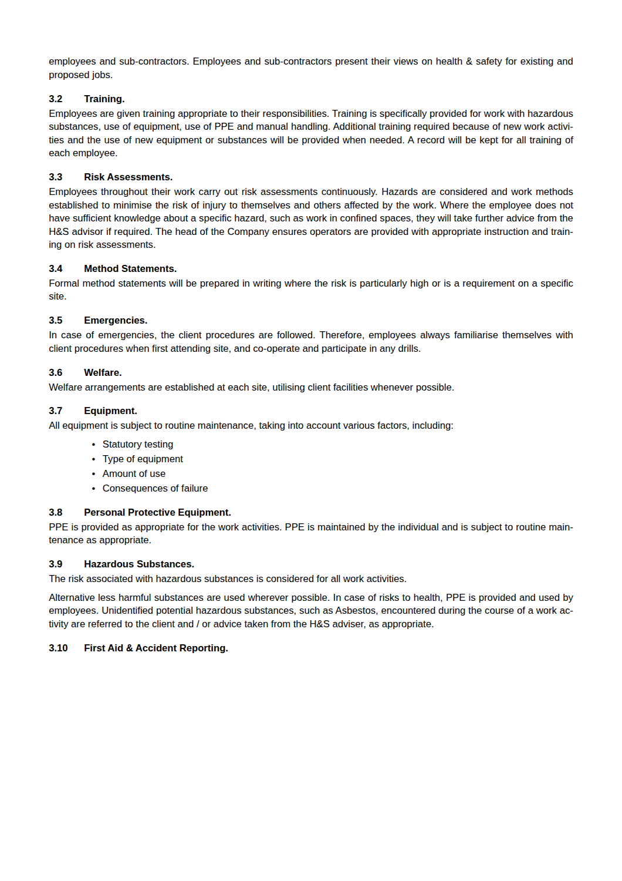employees and sub-contractors. Employees and sub-contractors present their views on health & safety for existing and proposed jobs.
3.2 Training.
Employees are given training appropriate to their responsibilities. Training is specifically provided for work with hazardous substances, use of equipment, use of PPE and manual handling. Additional training required because of new work activities and the use of new equipment or substances will be provided when needed. A record will be kept for all training of each employee.
3.3 Risk Assessments.
Employees throughout their work carry out risk assessments continuously. Hazards are considered and work methods established to minimise the risk of injury to themselves and others affected by the work. Where the employee does not have sufficient knowledge about a specific hazard, such as work in confined spaces, they will take further advice from the H&S advisor if required. The head of the Company ensures operators are provided with appropriate instruction and training on risk assessments.
3.4 Method Statements.
Formal method statements will be prepared in writing where the risk is particularly high or is a requirement on a specific site.
3.5 Emergencies.
In case of emergencies, the client procedures are followed. Therefore, employees always familiarise themselves with client procedures when first attending site, and co-operate and participate in any drills.
3.6 Welfare.
Welfare arrangements are established at each site, utilising client facilities whenever possible.
3.7 Equipment.
All equipment is subject to routine maintenance, taking into account various factors, including:
Statutory testing
Type of equipment
Amount of use
Consequences of failure
3.8 Personal Protective Equipment.
PPE is provided as appropriate for the work activities. PPE is maintained by the individual and is subject to routine maintenance as appropriate.
3.9 Hazardous Substances.
The risk associated with hazardous substances is considered for all work activities.
Alternative less harmful substances are used wherever possible. In case of risks to health, PPE is provided and used by employees. Unidentified potential hazardous substances, such as Asbestos, encountered during the course of a work activity are referred to the client and / or advice taken from the H&S adviser, as appropriate.
3.10 First Aid & Accident Reporting.